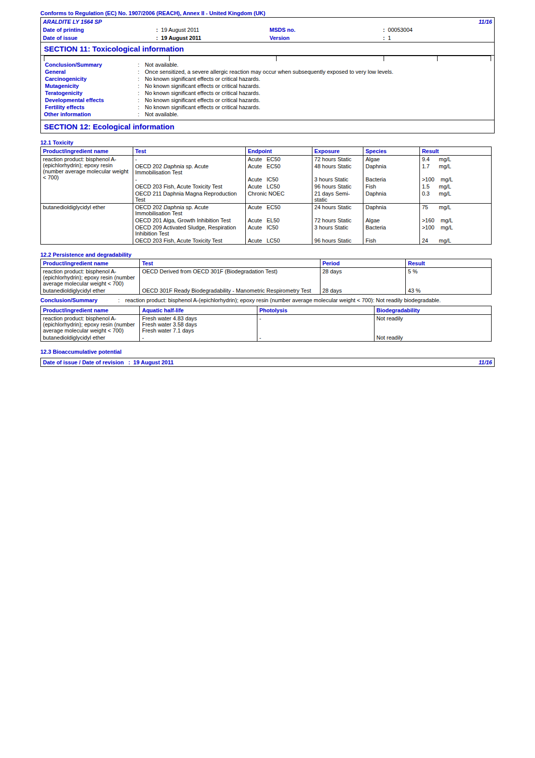Conforms to Regulation (EC) No. 1907/2006 (REACH), Annex II - United Kingdom (UK)
| ARALDITE LY 1564 SP | 11/16 |
| Date of printing | : 19 August 2011 | MSDS no. | : 00053004 |
| Date of issue | : 19 August 2011 | Version | : 1 |
SECTION 11: Toxicological information
| Conclusion/Summary | : | Not available. |
| General | : | Once sensitized, a severe allergic reaction may occur when subsequently exposed to very low levels. |
| Carcinogenicity | : | No known significant effects or critical hazards. |
| Mutagenicity | : | No known significant effects or critical hazards. |
| Teratogenicity | : | No known significant effects or critical hazards. |
| Developmental effects | : | No known significant effects or critical hazards. |
| Fertility effects | : | No known significant effects or critical hazards. |
| Other information | : | Not available. |
SECTION 12: Ecological information
12.1 Toxicity
| Product/ingredient name | Test | Endpoint | Exposure | Species | Result |
| --- | --- | --- | --- | --- | --- |
| reaction product: bisphenol A-(epichlorhydrin); epoxy resin (number average molecular weight < 700) | - | Acute EC50 | 72 hours Static | Algae | 9.4 mg/L |
| OECD 202 Daphnia sp. Acute Immobilisation Test | Acute EC50 | 48 hours Static | Daphnia | 1.7 mg/L |
| - | Acute IC50 | 3 hours Static | Bacteria | >100 mg/L |
| OECD 203 Fish, Acute Toxicity Test | Acute LC50 | 96 hours Static | Fish | 1.5 mg/L |
| OECD 211 Daphnia Magna Reproduction Test | Chronic NOEC | 21 days Semi-static | Daphnia | 0.3 mg/L |
| butanedioldiglycidyl ether | OECD 202 Daphnia sp. Acute Immobilisation Test | Acute EC50 | 24 hours Static | Daphnia | 75 mg/L |
| OECD 201 Alga, Growth Inhibition Test | Acute EL50 | 72 hours Static | Algae | >160 mg/L |
| OECD 209 Activated Sludge, Respiration Inhibition Test | Acute IC50 | 3 hours Static | Bacteria | >100 mg/L |
| OECD 203 Fish, Acute Toxicity Test | Acute LC50 | 96 hours Static | Fish | 24 mg/L |
12.2 Persistence and degradability
| Product/ingredient name | Test | Period | Result |
| --- | --- | --- | --- |
| reaction product: bisphenol A-(epichlorhydrin); epoxy resin (number average molecular weight < 700) | OECD Derived from OECD 301F (Biodegradation Test) | 28 days | 5 % |
| butanedioldiglycidyl ether | OECD 301F Ready Biodegradability - Manometric Respirometry Test | 28 days | 43 % |
| Conclusion/Summary | : | reaction product: bisphenol A-(epichlorhydrin); epoxy resin (number average molecular weight < 700): Not readily biodegradable. |
| Product/ingredient name | Aquatic half-life | Photolysis | Biodegradability |
| --- | --- | --- | --- |
| reaction product: bisphenol A-(epichlorhydrin); epoxy resin (number average molecular weight < 700) | Fresh water 4.83 days Fresh water 3.58 days Fresh water 7.1 days | - | Not readily |
| butanedioldiglycidyl ether | - | - | Not readily |
12.3 Bioaccumulative potential
Date of issue / Date of revision : 19 August 2011 11/16